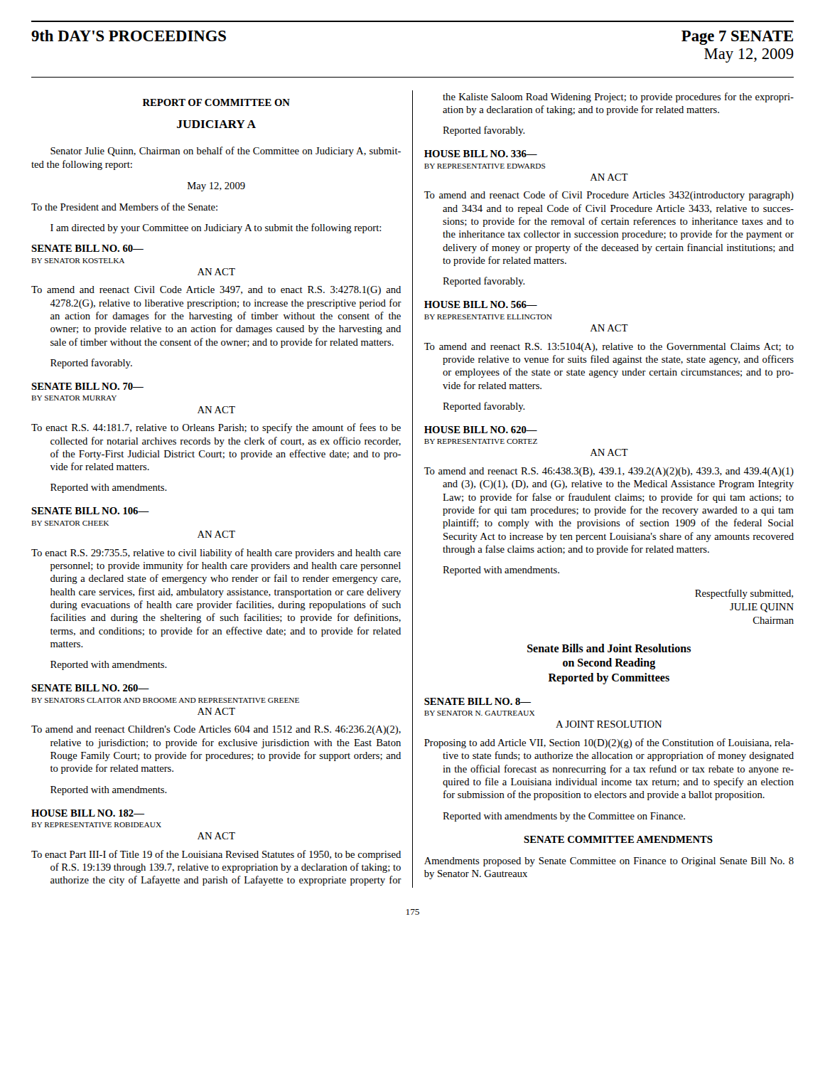9th DAY'S PROCEEDINGS
Page 7 SENATE
May 12, 2009
REPORT OF COMMITTEE ON
JUDICIARY A
Senator Julie Quinn, Chairman on behalf of the Committee on Judiciary A, submitted the following report:
May 12, 2009
To the President and Members of the Senate:
I am directed by your Committee on Judiciary A to submit the following report:
SENATE BILL NO. 60—
BY SENATOR KOSTELKA
AN ACT
To amend and reenact Civil Code Article 3497, and to enact R.S. 3:4278.1(G) and 4278.2(G), relative to liberative prescription; to increase the prescriptive period for an action for damages for the harvesting of timber without the consent of the owner; to provide relative to an action for damages caused by the harvesting and sale of timber without the consent of the owner; and to provide for related matters.
Reported favorably.
SENATE BILL NO. 70—
BY SENATOR MURRAY
AN ACT
To enact R.S. 44:181.7, relative to Orleans Parish; to specify the amount of fees to be collected for notarial archives records by the clerk of court, as ex officio recorder, of the Forty-First Judicial District Court; to provide an effective date; and to provide for related matters.
Reported with amendments.
SENATE BILL NO. 106—
BY SENATOR CHEEK
AN ACT
To enact R.S. 29:735.5, relative to civil liability of health care providers and health care personnel; to provide immunity for health care providers and health care personnel during a declared state of emergency who render or fail to render emergency care, health care services, first aid, ambulatory assistance, transportation or care delivery during evacuations of health care provider facilities, during repopulations of such facilities and during the sheltering of such facilities; to provide for definitions, terms, and conditions; to provide for an effective date; and to provide for related matters.
Reported with amendments.
SENATE BILL NO. 260—
BY SENATORS CLAITOR AND BROOME AND REPRESENTATIVE GREENE
AN ACT
To amend and reenact Children's Code Articles 604 and 1512 and R.S. 46:236.2(A)(2), relative to jurisdiction; to provide for exclusive jurisdiction with the East Baton Rouge Family Court; to provide for procedures; to provide for support orders; and to provide for related matters.
Reported with amendments.
HOUSE BILL NO. 182—
BY REPRESENTATIVE ROBIDEAUX
AN ACT
To enact Part III-I of Title 19 of the Louisiana Revised Statutes of 1950, to be comprised of R.S. 19:139 through 139.7, relative to expropriation by a declaration of taking; to authorize the city of Lafayette and parish of Lafayette to expropriate property for the Kaliste Saloom Road Widening Project; to provide procedures for the expropriation by a declaration of taking; and to provide for related matters.
Reported favorably.
HOUSE BILL NO. 336—
BY REPRESENTATIVE EDWARDS
AN ACT
To amend and reenact Code of Civil Procedure Articles 3432(introductory paragraph) and 3434 and to repeal Code of Civil Procedure Article 3433, relative to successions; to provide for the removal of certain references to inheritance taxes and to the inheritance tax collector in succession procedure; to provide for the payment or delivery of money or property of the deceased by certain financial institutions; and to provide for related matters.
Reported favorably.
HOUSE BILL NO. 566—
BY REPRESENTATIVE ELLINGTON
AN ACT
To amend and reenact R.S. 13:5104(A), relative to the Governmental Claims Act; to provide relative to venue for suits filed against the state, state agency, and officers or employees of the state or state agency under certain circumstances; and to provide for related matters.
Reported favorably.
HOUSE BILL NO. 620—
BY REPRESENTATIVE CORTEZ
AN ACT
To amend and reenact R.S. 46:438.3(B), 439.1, 439.2(A)(2)(b), 439.3, and 439.4(A)(1) and (3), (C)(1), (D), and (G), relative to the Medical Assistance Program Integrity Law; to provide for false or fraudulent claims; to provide for qui tam actions; to provide for qui tam procedures; to provide for the recovery awarded to a qui tam plaintiff; to comply with the provisions of section 1909 of the federal Social Security Act to increase by ten percent Louisiana's share of any amounts recovered through a false claims action; and to provide for related matters.
Reported with amendments.
Respectfully submitted,
JULIE QUINN
Chairman
Senate Bills and Joint Resolutions
on Second Reading
Reported by Committees
SENATE BILL NO. 8—
BY SENATOR N. GAUTREAUX
A JOINT RESOLUTION
Proposing to add Article VII, Section 10(D)(2)(g) of the Constitution of Louisiana, relative to state funds; to authorize the allocation or appropriation of money designated in the official forecast as nonrecurring for a tax refund or tax rebate to anyone required to file a Louisiana individual income tax return; and to specify an election for submission of the proposition to electors and provide a ballot proposition.
Reported with amendments by the Committee on Finance.
SENATE COMMITTEE AMENDMENTS
Amendments proposed by Senate Committee on Finance to Original Senate Bill No. 8 by Senator N. Gautreaux
175